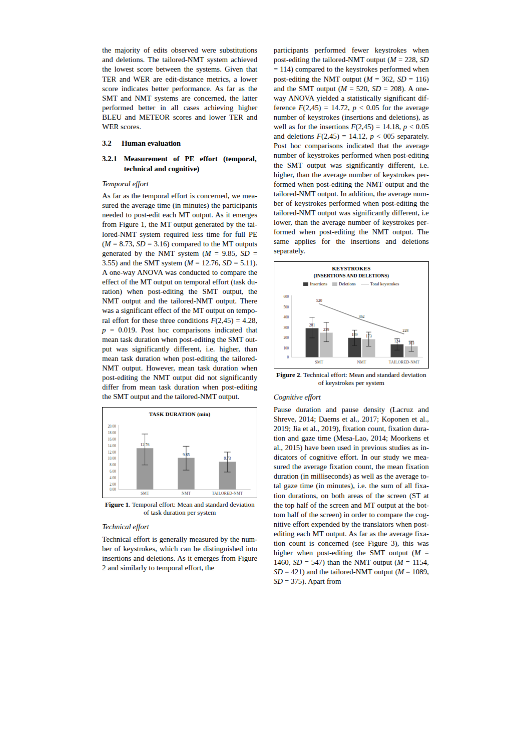the majority of edits observed were substitutions and deletions. The tailored-NMT system achieved the lowest score between the systems. Given that TER and WER are edit-distance metrics, a lower score indicates better performance. As far as the SMT and NMT systems are concerned, the latter performed better in all cases achieving higher BLEU and METEOR scores and lower TER and WER scores.
3.2 Human evaluation
3.2.1 Measurement of PE effort (temporal, technical and cognitive)
Temporal effort
As far as the temporal effort is concerned, we measured the average time (in minutes) the participants needed to post-edit each MT output. As it emerges from Figure 1, the MT output generated by the tailored-NMT system required less time for full PE (M = 8.73, SD = 3.16) compared to the MT outputs generated by the NMT system (M = 9.85, SD = 3.55) and the SMT system (M = 12.76, SD = 5.11). A one-way ANOVA was conducted to compare the effect of the MT output on temporal effort (task duration) when post-editing the SMT output, the NMT output and the tailored-NMT output. There was a significant effect of the MT output on temporal effort for these three conditions F(2,45) = 4.28, p = 0.019. Post hoc comparisons indicated that mean task duration when post-editing the SMT output was significantly different, i.e. higher, than mean task duration when post-editing the tailored-NMT output. However, mean task duration when post-editing the NMT output did not significantly differ from mean task duration when post-editing the SMT output and the tailored-NMT output.
TASK DURATION (min)
20.00 18.00 16.00 14.00 12.00 10.00 8.00 6.00 4.00 2.00 0.00 12.76 9.85 8.73 SMT NMT TAILORED-NMT
Figure 1. Temporal effort: Mean and standard deviation of task duration per system
Technical effort
Technical effort is generally measured by the number of keystrokes, which can be distinguished into insertions and deletions. As it emerges from Figure 2 and similarly to temporal effort, the
participants performed fewer keystrokes when post-editing the tailored-NMT output (M = 228, SD = 114) compared to the keystrokes performed when post-editing the NMT output (M = 362, SD = 116) and the SMT output (M = 520, SD = 208). A one-way ANOVA yielded a statistically significant difference F(2,45) = 14.72, p < 0.05 for the average number of keystrokes (insertions and deletions), as well as for the insertions F(2,45) = 14.18, p < 0.05 and deletions F(2,45) = 14.12, p < 005 separately. Post hoc comparisons indicated that the average number of keystrokes performed when post-editing the SMT output was significantly different, i.e. higher, than the average number of keystrokes performed when post-editing the NMT output and the tailored-NMT output. In addition, the average number of keystrokes performed when post-editing the tailored-NMT output was significantly different, i.e lower, than the average number of keystrokes performed when post-editing the NMT output. The same applies for the insertions and deletions separately.
KEYSTROKES
(INSERTIONS AND DELETIONS)
Insertions Deletions Total keystrokes
600 500 400 300 200 100 0 281 239 189 173 124 103 520 362 228 SMT NMT TAILORED-NMT
Figure 2. Technical effort: Mean and standard deviation of keystrokes per system
Cognitive effort
Pause duration and pause density (Lacruz and Shreve, 2014; Daems et al., 2017; Koponen et al., 2019; Jia et al., 2019), fixation count, fixation duration and gaze time (Mesa-Lao, 2014; Moorkens et al., 2015) have been used in previous studies as indicators of cognitive effort. In our study we measured the average fixation count, the mean fixation duration (in milliseconds) as well as the average total gaze time (in minutes), i.e. the sum of all fixation durations, on both areas of the screen (ST at the top half of the screen and MT output at the bottom half of the screen) in order to compare the cognitive effort expended by the translators when post-editing each MT output. As far as the average fixation count is concerned (see Figure 3), this was higher when post-editing the SMT output (M = 1460, SD = 547) than the NMT output (M = 1154, SD = 421) and the tailored-NMT output (M = 1089, SD = 375). Apart from